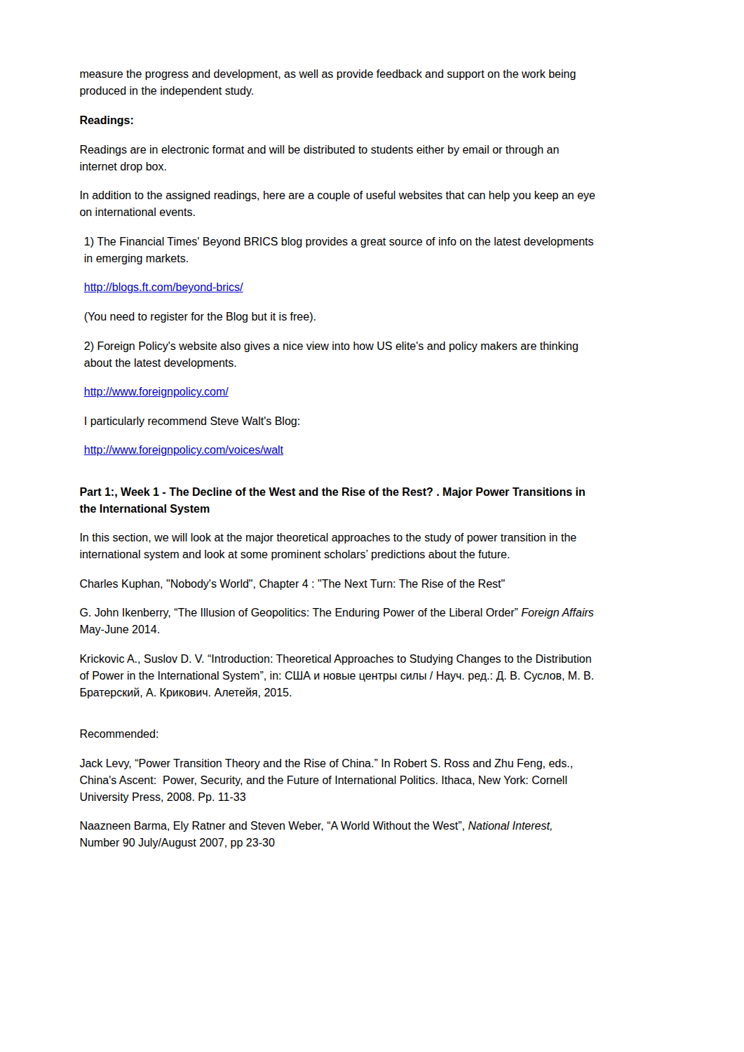measure the progress and development, as well as provide feedback and support on the work being produced in the independent study.
Readings:
Readings are in electronic format and will be distributed to students either by email or through an internet drop box.
In addition to the assigned readings, here are a couple of useful websites that can help you keep an eye on international events.
1) The Financial Times' Beyond BRICS blog provides a great source of info on the latest developments in emerging markets.
http://blogs.ft.com/beyond-brics/
(You need to register for the Blog but it is free).
2) Foreign Policy's website also gives a nice view into how US elite's and policy makers are thinking about the latest developments.
http://www.foreignpolicy.com/
I particularly recommend Steve Walt's Blog:
http://www.foreignpolicy.com/voices/walt
Part 1:, Week 1 - The Decline of the West and the Rise of the Rest? . Major Power Transitions in the International System
In this section, we will look at the major theoretical approaches to the study of power transition in the international system and look at some prominent scholars’ predictions about the future.
Charles Kuphan, "Nobody's World", Chapter 4 : "The Next Turn: The Rise of the Rest"
G. John Ikenberry, “The Illusion of Geopolitics: The Enduring Power of the Liberal Order” Foreign Affairs May-June 2014.
Krickovic A., Suslov D. V. “Introduction: Theoretical Approaches to Studying Changes to the Distribution of Power in the International System”, in: США и новые центры силы / Науч. ред.: Д. В. Суслов, М. В. Братерский, А. Крикович. Алетейя, 2015.
Recommended:
Jack Levy, “Power Transition Theory and the Rise of China.” In Robert S. Ross and Zhu Feng, eds., China's Ascent: Power, Security, and the Future of International Politics. Ithaca, New York: Cornell University Press, 2008. Pp. 11-33
Naazneen Barma, Ely Ratner and Steven Weber, “A World Without the West”, National Interest, Number 90 July/August 2007, pp 23-30